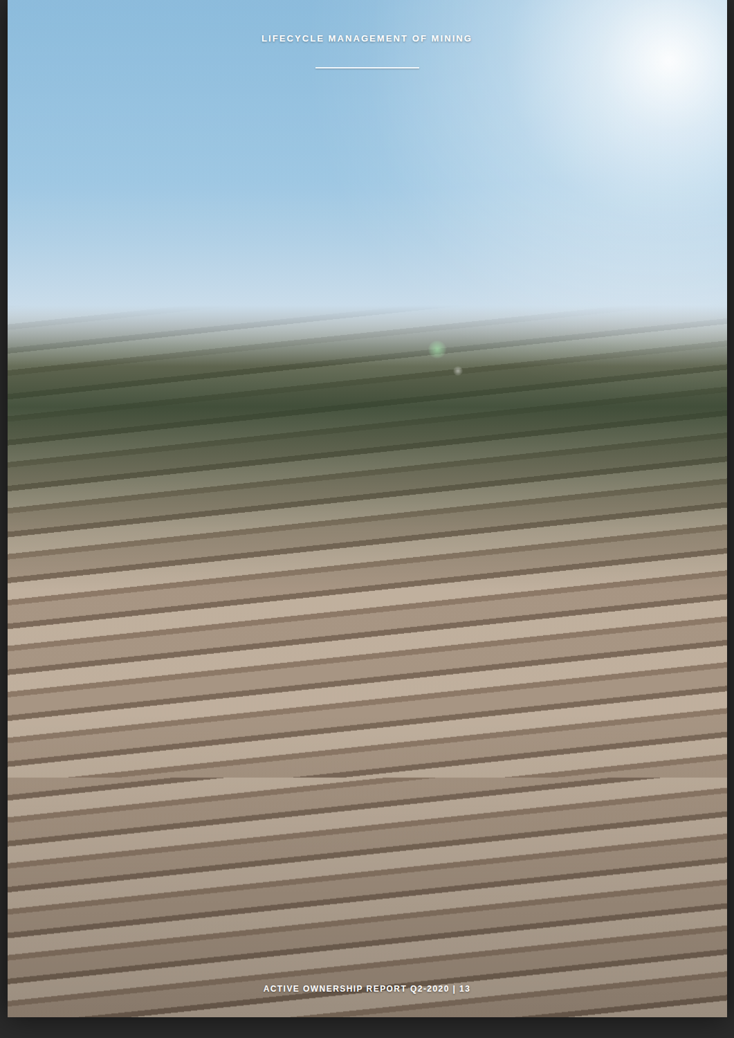Lifecycle Management of Mining
Active Ownership Report Q2-2020 | 13